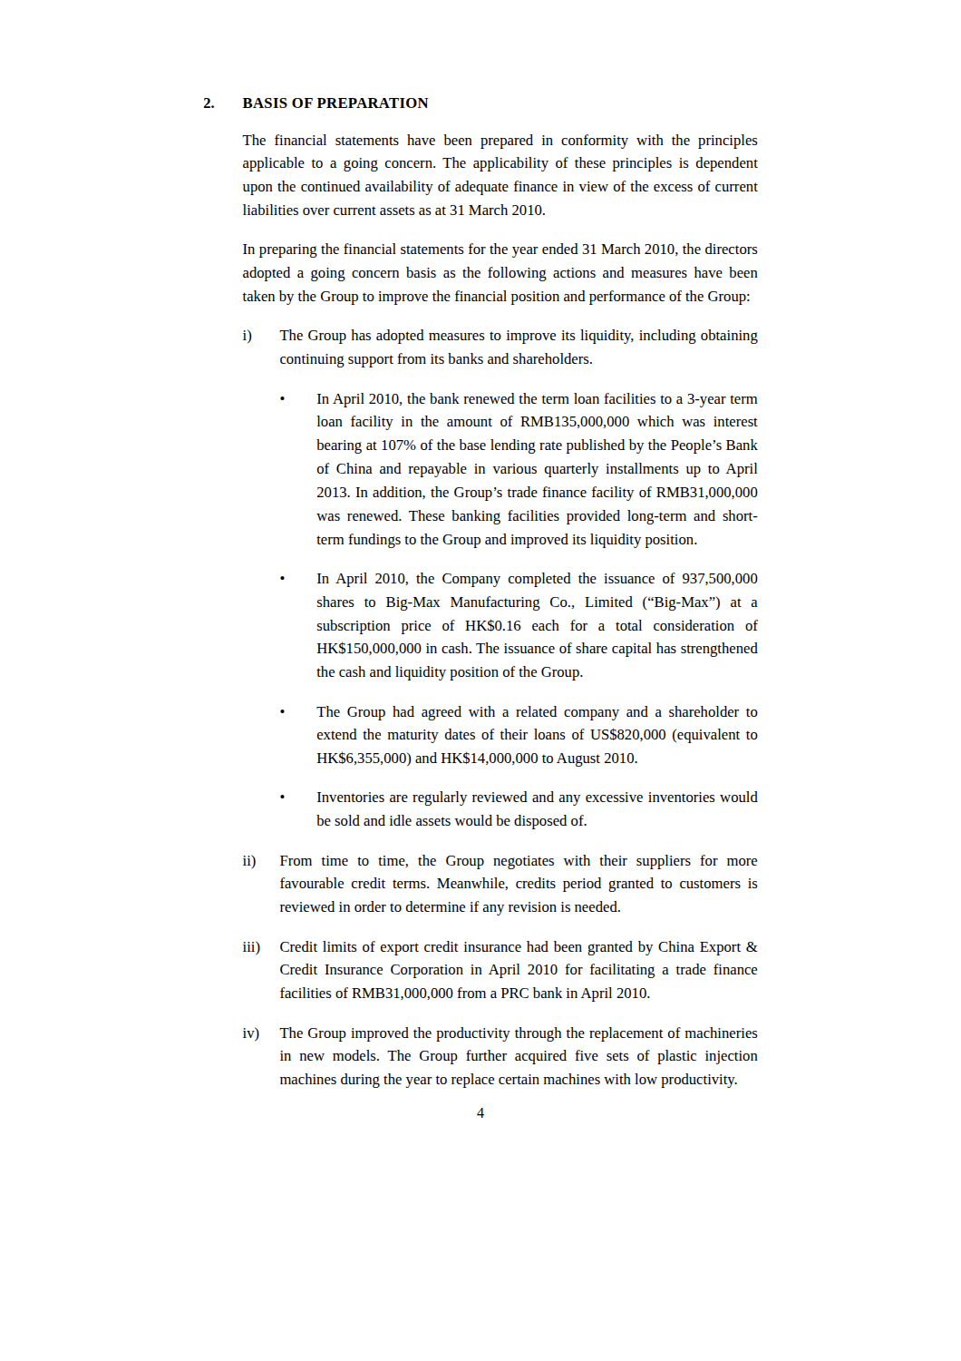2.
BASIS OF PREPARATION
The financial statements have been prepared in conformity with the principles applicable to a going concern. The applicability of these principles is dependent upon the continued availability of adequate finance in view of the excess of current liabilities over current assets as at 31 March 2010.
In preparing the financial statements for the year ended 31 March 2010, the directors adopted a going concern basis as the following actions and measures have been taken by the Group to improve the financial position and performance of the Group:
i)
The Group has adopted measures to improve its liquidity, including obtaining continuing support from its banks and shareholders.
•
In April 2010, the bank renewed the term loan facilities to a 3-year term loan facility in the amount of RMB135,000,000 which was interest bearing at 107% of the base lending rate published by the People’s Bank of China and repayable in various quarterly installments up to April 2013. In addition, the Group’s trade finance facility of RMB31,000,000 was renewed. These banking facilities provided long-term and short-term fundings to the Group and improved its liquidity position.
•
In April 2010, the Company completed the issuance of 937,500,000 shares to Big-Max Manufacturing Co., Limited (“Big-Max”) at a subscription price of HK$0.16 each for a total consideration of HK$150,000,000 in cash. The issuance of share capital has strengthened the cash and liquidity position of the Group.
•
The Group had agreed with a related company and a shareholder to extend the maturity dates of their loans of US$820,000 (equivalent to HK$6,355,000) and HK$14,000,000 to August 2010.
•
Inventories are regularly reviewed and any excessive inventories would be sold and idle assets would be disposed of.
ii)
From time to time, the Group negotiates with their suppliers for more favourable credit terms. Meanwhile, credits period granted to customers is reviewed in order to determine if any revision is needed.
iii)
Credit limits of export credit insurance had been granted by China Export & Credit Insurance Corporation in April 2010 for facilitating a trade finance facilities of RMB31,000,000 from a PRC bank in April 2010.
iv)
The Group improved the productivity through the replacement of machineries in new models. The Group further acquired five sets of plastic injection machines during the year to replace certain machines with low productivity.
4